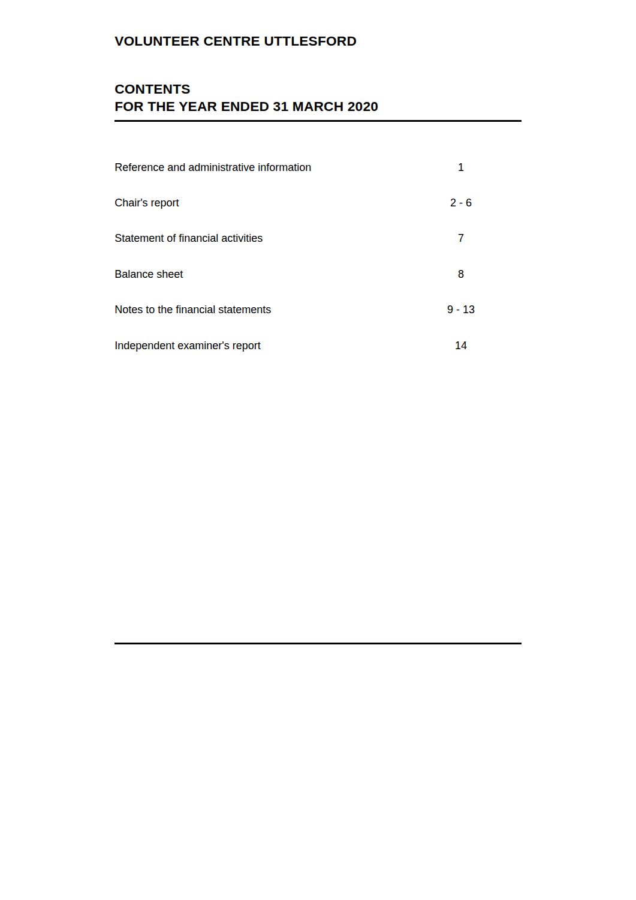VOLUNTEER CENTRE UTTLESFORD
CONTENTS
FOR THE YEAR ENDED 31 MARCH 2020
| Reference and administrative information | 1 |
| Chair's report | 2 - 6 |
| Statement of financial activities | 7 |
| Balance sheet | 8 |
| Notes to the financial statements | 9 - 13 |
| Independent examiner's report | 14 |